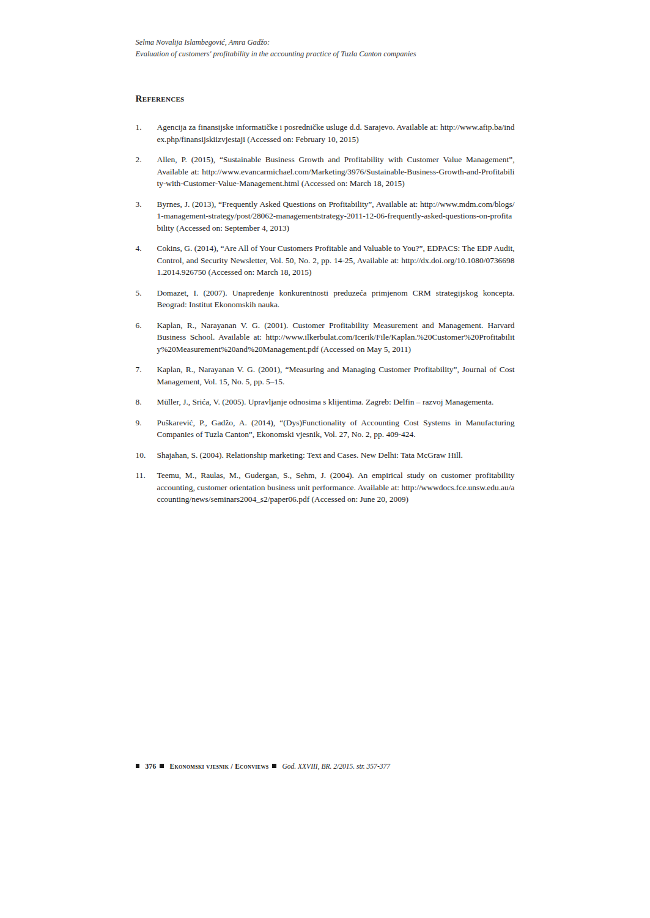Selma Novalija Islambegović, Amra Gadžo:
Evaluation of customers' profitability in the accounting practice of Tuzla Canton companies
References
Agencija za finansijske informatičke i posredničke usluge d.d. Sarajevo. Available at: http://www.afip.ba/index.php/finansijskiizvjestaji (Accessed on: February 10, 2015)
Allen, P. (2015), “Sustainable Business Growth and Profitability with Customer Value Management”, Available at: http://www.evancarmichael.com/Marketing/3976/Sustainable-Business-Growth-and-Profitability-with-Customer-Value-Management.html (Accessed on: March 18, 2015)
Byrnes, J. (2013), “Frequently Asked Questions on Profitability”, Available at: http://www.mdm.com/blogs/1-management-strategy/post/28062-managementstrategy-2011-12-06-frequently-asked-questions-on-profitability (Accessed on: September 4, 2013)
Cokins, G. (2014), “Are All of Your Customers Profitable and Valuable to You?”, EDPACS: The EDP Audit, Control, and Security Newsletter, Vol. 50, No. 2, pp. 14-25, Available at: http://dx.doi.org/10.1080/07366981.2014.926750 (Accessed on: March 18, 2015)
Domazet, I. (2007). Unapređenje konkurentnosti preduzeća primjenom CRM strategijskog koncepta. Beograd: Institut Ekonomskih nauka.
Kaplan, R., Narayanan V. G. (2001). Customer Profitability Measurement and Management. Harvard Business School. Available at: http://www.ilkerbulat.com/Icerik/File/Kaplan.%20Customer%20Profitability%20Measurement%20and%20Management.pdf (Accessed on May 5, 2011)
Kaplan, R., Narayanan V. G. (2001), “Measuring and Managing Customer Profitability”, Journal of Cost Management, Vol. 15, No. 5, pp. 5–15.
Müller, J., Srića, V. (2005). Upravljanje odnosima s klijentima. Zagreb: Delfin – razvoj Managementa.
Puškarević, P., Gadžo, A. (2014), “(Dys)Functionality of Accounting Cost Systems in Manufacturing Companies of Tuzla Canton”, Ekonomski vjesnik, Vol. 27, No. 2, pp. 409-424.
Shajahan, S. (2004). Relationship marketing: Text and Cases. New Delhi: Tata McGraw Hill.
Teemu, M., Raulas, M., Gudergan, S., Sehm, J. (2004). An empirical study on customer profitability accounting, customer orientation business unit performance. Available at: http://wwwdocs.fce.unsw.edu.au/accounting/news/seminars2004_s2/paper06.pdf (Accessed on: June 20, 2009)
376 Ekonomski vjesnik / Econviews God. XXVIII, BR. 2/2015. str. 357-377